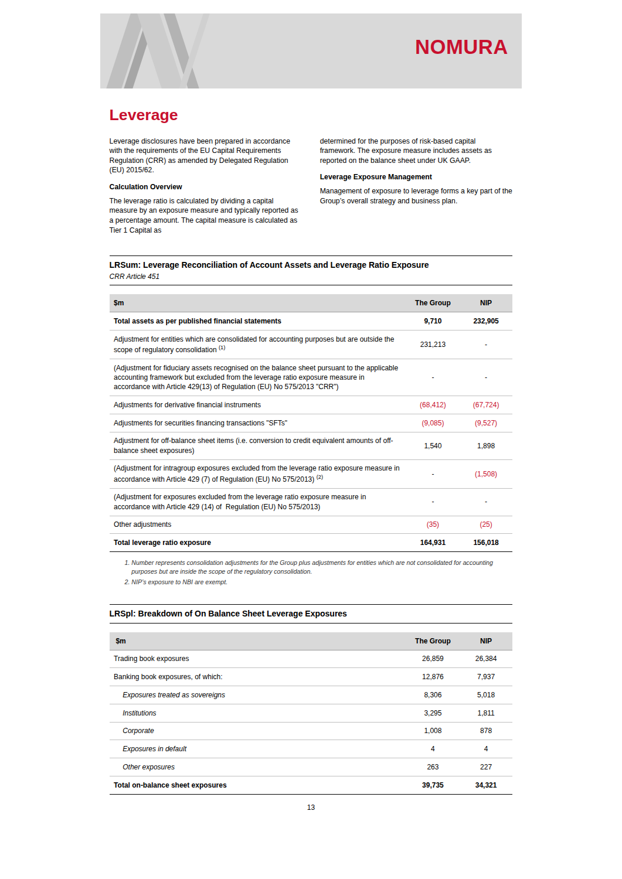NOMURA
Leverage
Leverage disclosures have been prepared in accordance with the requirements of the EU Capital Requirements Regulation (CRR) as amended by Delegated Regulation (EU) 2015/62.
Calculation Overview
The leverage ratio is calculated by dividing a capital measure by an exposure measure and typically reported as a percentage amount. The capital measure is calculated as Tier 1 Capital as
determined for the purposes of risk-based capital framework. The exposure measure includes assets as reported on the balance sheet under UK GAAP.
Leverage Exposure Management
Management of exposure to leverage forms a key part of the Group’s overall strategy and business plan.
LRSum: Leverage Reconciliation of Account Assets and Leverage Ratio Exposure
CRR Article 451
| $m | The Group | NIP |
| --- | --- | --- |
| Total assets as per published financial statements | 9,710 | 232,905 |
| Adjustment for entities which are consolidated for accounting purposes but are outside the scope of regulatory consolidation (1) | 231,213 | - |
| (Adjustment for fiduciary assets recognised on the balance sheet pursuant to the applicable accounting framework but excluded from the leverage ratio exposure measure in accordance with Article 429(13) of Regulation (EU) No 575/2013 "CRR") | - | - |
| Adjustments for derivative financial instruments | (68,412) | (67,724) |
| Adjustments for securities financing transactions "SFTs" | (9,085) | (9,527) |
| Adjustment for off-balance sheet items (i.e. conversion to credit equivalent amounts of off-balance sheet exposures) | 1,540 | 1,898 |
| (Adjustment for intragroup exposures excluded from the leverage ratio exposure measure in accordance with Article 429 (7) of Regulation (EU) No 575/2013) (2) | - | (1,508) |
| (Adjustment for exposures excluded from the leverage ratio exposure measure in accordance with Article 429 (14) of Regulation (EU) No 575/2013) | - | - |
| Other adjustments | (35) | (25) |
| Total leverage ratio exposure | 164,931 | 156,018 |
Number represents consolidation adjustments for the Group plus adjustments for entities which are not consolidated for accounting purposes but are inside the scope of the regulatory consolidation.
NIP’s exposure to NBI are exempt.
LRSpl: Breakdown of On Balance Sheet Leverage Exposures
| $m | The Group | NIP |
| --- | --- | --- |
| Trading book exposures | 26,859 | 26,384 |
| Banking book exposures, of which: | 12,876 | 7,937 |
| Exposures treated as sovereigns | 8,306 | 5,018 |
| Institutions | 3,295 | 1,811 |
| Corporate | 1,008 | 878 |
| Exposures in default | 4 | 4 |
| Other exposures | 263 | 227 |
| Total on-balance sheet exposures | 39,735 | 34,321 |
13